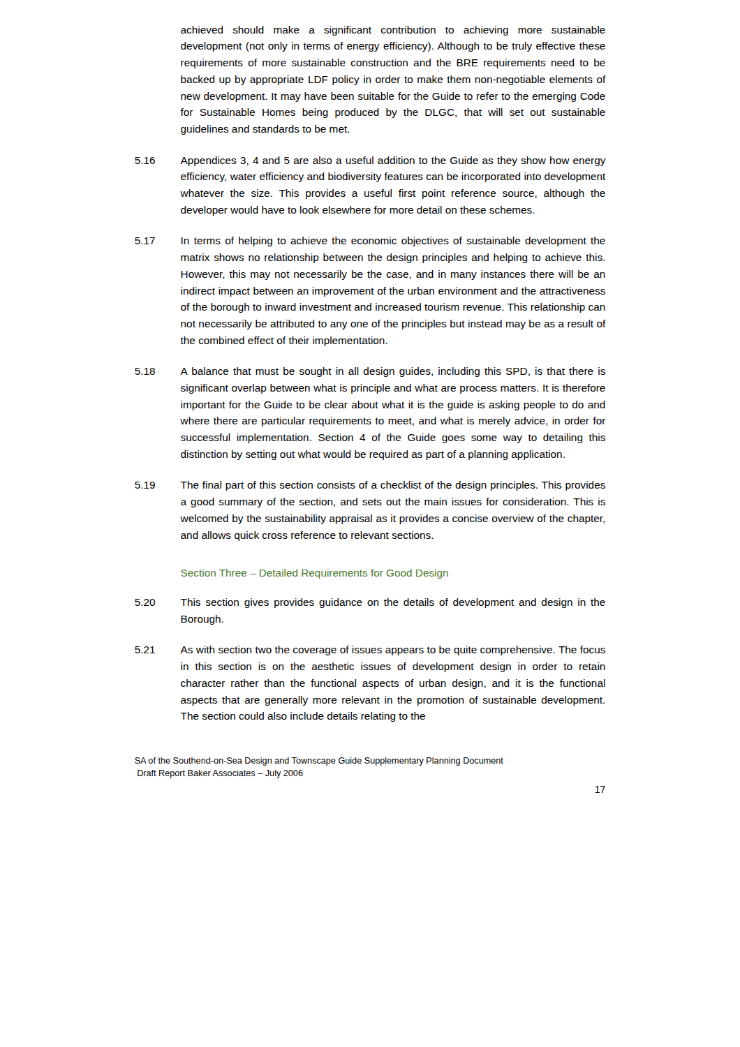achieved should make a significant contribution to achieving more sustainable development (not only in terms of energy efficiency). Although to be truly effective these requirements of more sustainable construction and the BRE requirements need to be backed up by appropriate LDF policy in order to make them non-negotiable elements of new development. It may have been suitable for the Guide to refer to the emerging Code for Sustainable Homes being produced by the DLGC, that will set out sustainable guidelines and standards to be met.
5.16 Appendices 3, 4 and 5 are also a useful addition to the Guide as they show how energy efficiency, water efficiency and biodiversity features can be incorporated into development whatever the size. This provides a useful first point reference source, although the developer would have to look elsewhere for more detail on these schemes.
5.17 In terms of helping to achieve the economic objectives of sustainable development the matrix shows no relationship between the design principles and helping to achieve this. However, this may not necessarily be the case, and in many instances there will be an indirect impact between an improvement of the urban environment and the attractiveness of the borough to inward investment and increased tourism revenue. This relationship can not necessarily be attributed to any one of the principles but instead may be as a result of the combined effect of their implementation.
5.18 A balance that must be sought in all design guides, including this SPD, is that there is significant overlap between what is principle and what are process matters. It is therefore important for the Guide to be clear about what it is the guide is asking people to do and where there are particular requirements to meet, and what is merely advice, in order for successful implementation. Section 4 of the Guide goes some way to detailing this distinction by setting out what would be required as part of a planning application.
5.19 The final part of this section consists of a checklist of the design principles. This provides a good summary of the section, and sets out the main issues for consideration. This is welcomed by the sustainability appraisal as it provides a concise overview of the chapter, and allows quick cross reference to relevant sections.
Section Three – Detailed Requirements for Good Design
5.20 This section gives provides guidance on the details of development and design in the Borough.
5.21 As with section two the coverage of issues appears to be quite comprehensive. The focus in this section is on the aesthetic issues of development design in order to retain character rather than the functional aspects of urban design, and it is the functional aspects that are generally more relevant in the promotion of sustainable development. The section could also include details relating to the
SA of the Southend-on-Sea Design and Townscape Guide Supplementary Planning Document
Draft Report Baker Associates – July 2006
17